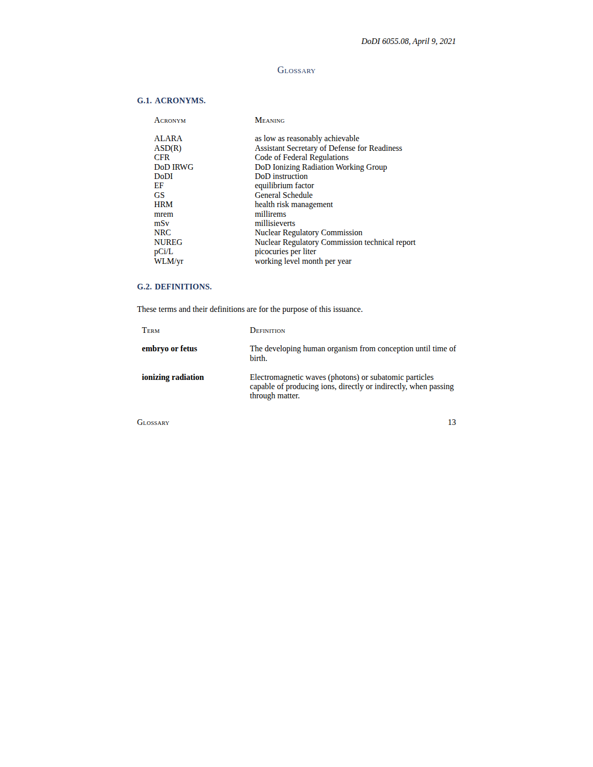DoDI 6055.08, April 9, 2021
Glossary
G.1. ACRONYMS.
| Acronym | Meaning |
| ALARA | as low as reasonably achievable |
| ASD(R) | Assistant Secretary of Defense for Readiness |
| CFR | Code of Federal Regulations |
| DoD IRWG | DoD Ionizing Radiation Working Group |
| DoDI | DoD instruction |
| EF | equilibrium factor |
| GS | General Schedule |
| HRM | health risk management |
| mrem | millirems |
| mSv | millisieverts |
| NRC | Nuclear Regulatory Commission |
| NUREG | Nuclear Regulatory Commission technical report |
| pCi/L | picocuries per liter |
| WLM/yr | working level month per year |
G.2. DEFINITIONS.
These terms and their definitions are for the purpose of this issuance.
| Term | Definition |
| embryo or fetus | The developing human organism from conception until time of birth. |
| ionizing radiation | Electromagnetic waves (photons) or subatomic particles capable of producing ions, directly or indirectly, when passing through matter. |
Glossary
13